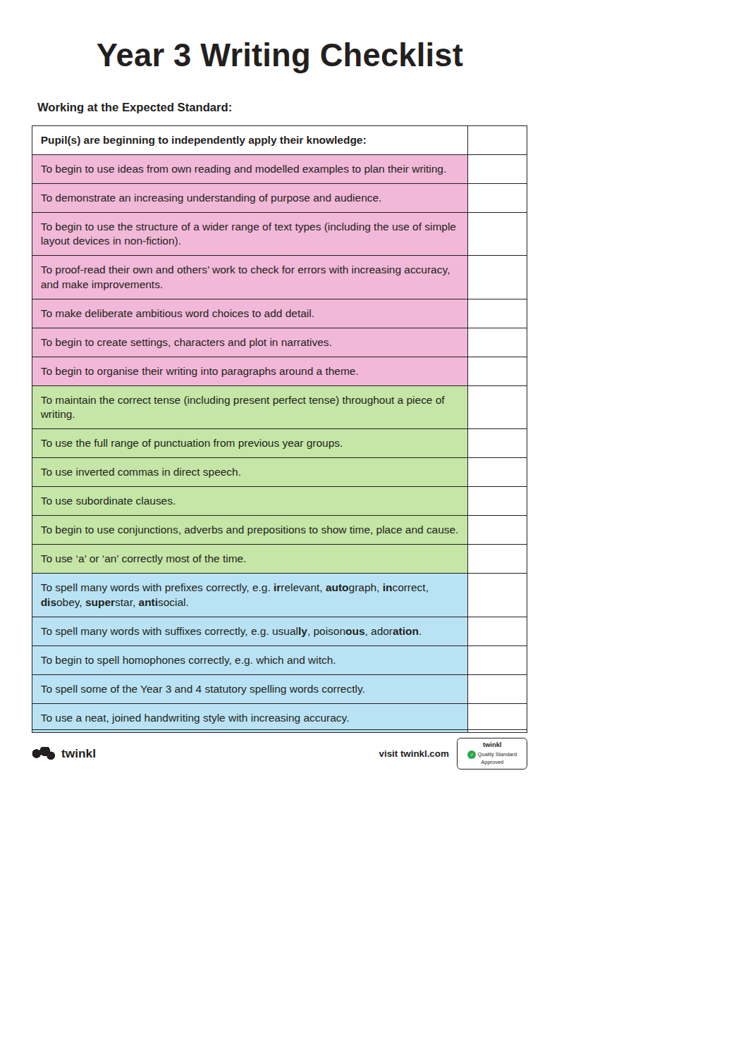Year 3 Writing Checklist
Working at the Expected Standard:
| Pupil(s) are beginning to independently apply their knowledge: | |
| To begin to use ideas from own reading and modelled examples to plan their writing. | |
| To demonstrate an increasing understanding of purpose and audience. | |
| To begin to use the structure of a wider range of text types (including the use of simple layout devices in non-fiction). | |
| To proof-read their own and others’ work to check for errors with increasing accuracy, and make improvements. | |
| To make deliberate ambitious word choices to add detail. | |
| To begin to create settings, characters and plot in narratives. | |
| To begin to organise their writing into paragraphs around a theme. | |
| To maintain the correct tense (including present perfect tense) throughout a piece of writing. | |
| To use the full range of punctuation from previous year groups. | |
| To use inverted commas in direct speech. | |
| To use subordinate clauses. | |
| To begin to use conjunctions, adverbs and prepositions to show time, place and cause. | |
| To use ‘a’ or ‘an’ correctly most of the time. | |
| To spell many words with prefixes correctly, e.g. ir relevant, auto graph, in correct, dis obey, super star, anti social. | |
| To spell many words with suffixes correctly, e.g. usual ly , poison ous , ador ation . | |
| To begin to spell homophones correctly, e.g. which and witch. | |
| To spell some of the Year 3 and 4 statutory spelling words correctly. | |
| To use a neat, joined handwriting style with increasing accuracy. | |
twinkl
visit twinkl.com
twinkl ✓ Quality Standard
Approved